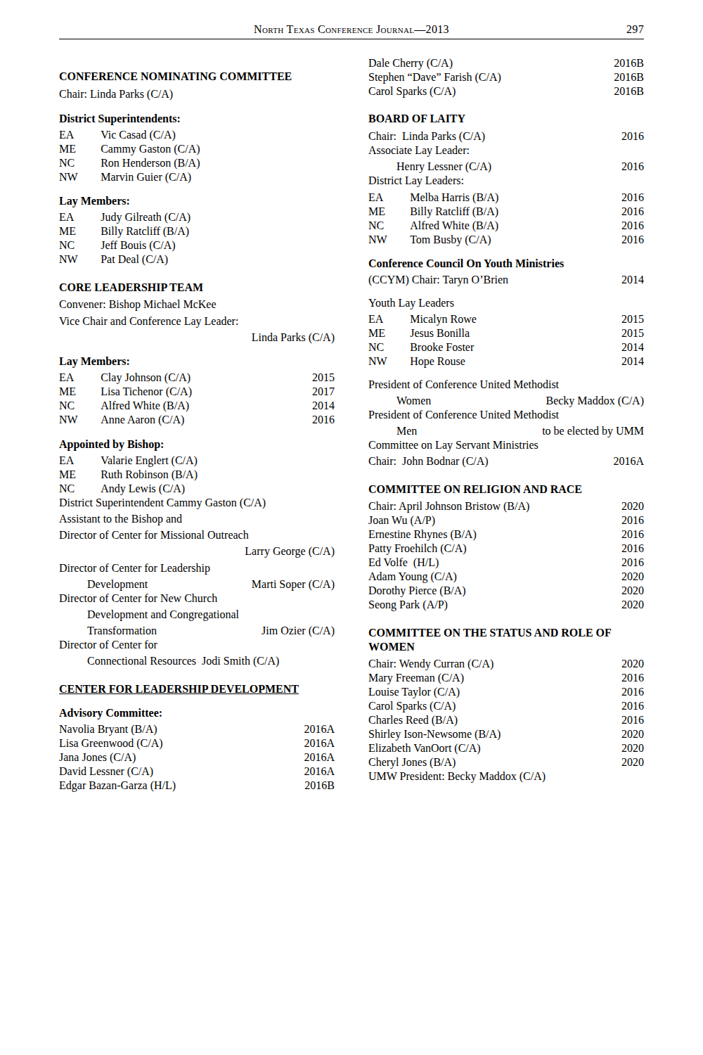North Texas Conference Journal—2013 297
Conference Nominating Committee
Chair: Linda Parks (C/A)
District Superintendents:
EA Vic Casad (C/A)
ME Cammy Gaston (C/A)
NC Ron Henderson (B/A)
NW Marvin Guier (C/A)
Lay Members:
EA Judy Gilreath (C/A)
ME Billy Ratcliff (B/A)
NC Jeff Bouis (C/A)
NW Pat Deal (C/A)
Core Leadership Team
Convener: Bishop Michael McKee
Vice Chair and Conference Lay Leader:
Linda Parks (C/A)
Lay Members:
EA Clay Johnson (C/A) 2015
ME Lisa Tichenor (C/A) 2017
NC Alfred White (B/A) 2014
NW Anne Aaron (C/A) 2016
Appointed by Bishop:
EA Valarie Englert (C/A)
ME Ruth Robinson (B/A)
NC Andy Lewis (C/A)
District Superintendent Cammy Gaston (C/A)
Assistant to the Bishop and
Director of Center for Missional Outreach
Larry George (C/A)
Director of Center for Leadership
Development Marti Soper (C/A)
Director of Center for New Church
Development and Congregational
Transformation Jim Ozier (C/A)
Director of Center for
Connectional Resources Jodi Smith (C/A)
Center for Leadership Development
Advisory Committee:
Navolia Bryant (B/A) 2016A
Lisa Greenwood (C/A) 2016A
Jana Jones (C/A) 2016A
David Lessner (C/A) 2016A
Edgar Bazan-Garza (H/L) 2016B
Dale Cherry (C/A) 2016B
Stephen “Dave” Farish (C/A) 2016B
Carol Sparks (C/A) 2016B
Board of Laity
Chair: Linda Parks (C/A) 2016
Associate Lay Leader:
Henry Lessner (C/A) 2016
District Lay Leaders:
EA Melba Harris (B/A) 2016
ME Billy Ratcliff (B/A) 2016
NC Alfred White (B/A) 2016
NW Tom Busby (C/A) 2016
Conference Council On Youth Ministries
(CCYM) Chair: Taryn O’Brien 2014
Youth Lay Leaders
EA Micalyn Rowe 2015
ME Jesus Bonilla 2015
NC Brooke Foster 2014
NW Hope Rouse 2014
President of Conference United Methodist
Women Becky Maddox (C/A)
President of Conference United Methodist
Men to be elected by UMM
Committee on Lay Servant Ministries
Chair: John Bodnar (C/A) 2016A
Committee on Religion and Race
Chair: April Johnson Bristow (B/A) 2020
Joan Wu (A/P) 2016
Ernestine Rhynes (B/A) 2016
Patty Froehilch (C/A) 2016
Ed Volfe (H/L) 2016
Adam Young (C/A) 2020
Dorothy Pierce (B/A) 2020
Seong Park (A/P) 2020
Committee on the Status and Role of Women
Chair: Wendy Curran (C/A) 2020
Mary Freeman (C/A) 2016
Louise Taylor (C/A) 2016
Carol Sparks (C/A) 2016
Charles Reed (B/A) 2016
Shirley Ison-Newsome (B/A) 2020
Elizabeth VanOort (C/A) 2020
Cheryl Jones (B/A) 2020
UMW President: Becky Maddox (C/A)